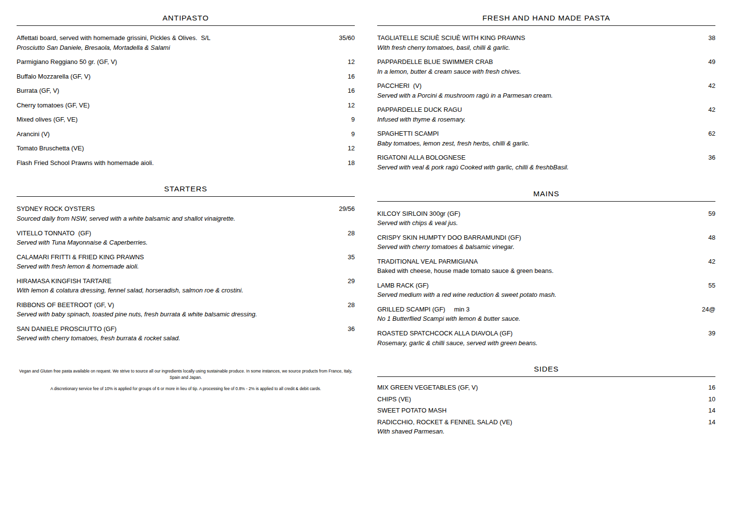ANTIPASTO
| Affettati board, served with homemade grissini, Pickles & Olives. S/L Prosciutto San Daniele, Bresaola, Mortadella & Salami | 35/60 |
| Parmigiano Reggiano 50 gr. (GF, V) | 12 |
| Buffalo Mozzarella (GF, V) | 16 |
| Burrata (GF, V) | 16 |
| Cherry tomatoes (GF, VE) | 12 |
| Mixed olives (GF, VE) | 9 |
| Arancini (V) | 9 |
| Tomato Bruschetta (VE) | 12 |
| Flash Fried School Prawns with homemade aioli. | 18 |
STARTERS
| SYDNEY ROCK OYSTERS Sourced daily from NSW, served with a white balsamic and shallot vinaigrette. | 29/56 |
| VITELLO TONNATO (GF) Served with Tuna Mayonnaise & Caperberries. | 28 |
| CALAMARI FRITTI & FRIED KING PRAWNS Served with fresh lemon & homemade aioli. | 35 |
| HIRAMASA KINGFISH TARTARE With lemon & colatura dressing, fennel salad, horseradish, salmon roe & crostini. | 29 |
| RIBBONS OF BEETROOT (GF, V) Served with baby spinach, toasted pine nuts, fresh burrata & white balsamic dressing. | 28 |
| SAN DANIELE PROSCIUTTO (GF) Served with cherry tomatoes, fresh burrata & rocket salad. | 36 |
Vegan and Gluten free pasta available on request. We strive to source all our ingredients locally using sustainable produce. In some instances, we source products from France, Italy, Spain and Japan.
A discretionary service fee of 10% is applied for groups of 6 or more in lieu of tip. A processing fee of 0.8% - 2% is applied to all credit & debit cards.
FRESH AND HAND MADE PASTA
| TAGLIATELLE SCIUÈ SCIUÈ WITH KING PRAWNS With fresh cherry tomatoes, basil, chilli & garlic. | 38 |
| PAPPARDELLE BLUE SWIMMER CRAB In a lemon, butter & cream sauce with fresh chives. | 49 |
| PACCHERI (V) Served with a Porcini & mushroom ragù in a Parmesan cream. | 42 |
| PAPPARDELLE DUCK RAGU Infused with thyme & rosemary. | 42 |
| SPAGHETTI SCAMPI Baby tomatoes, lemon zest, fresh herbs, chilli & garlic. | 62 |
| RIGATONI ALLA BOLOGNESE Served with veal & pork ragù Cooked with garlic, chilli & freshbBasil. | 36 |
MAINS
| KILCOY SIRLOIN 300gr (GF) Served with chips & veal jus. | 59 |
| CRISPY SKIN HUMPTY DOO BARRAMUNDI (GF) Served with cherry tomatoes & balsamic vinegar. | 48 |
| TRADITIONAL VEAL PARMIGIANA Baked with cheese, house made tomato sauce & green beans. | 42 |
| LAMB RACK (GF) Served medium with a red wine reduction & sweet potato mash. | 55 |
| GRILLED SCAMPI (GF) min 3 No 1 Butterflied Scampi with lemon & butter sauce. | 24@ |
| ROASTED SPATCHCOCK ALLA DIAVOLA (GF) Rosemary, garlic & chilli sauce, served with green beans. | 39 |
SIDES
| MIX GREEN VEGETABLES (GF, V) | 16 |
| CHIPS (VE) | 10 |
| SWEET POTATO MASH | 14 |
| RADICCHIO, ROCKET & FENNEL SALAD (VE) With shaved Parmesan. | 14 |